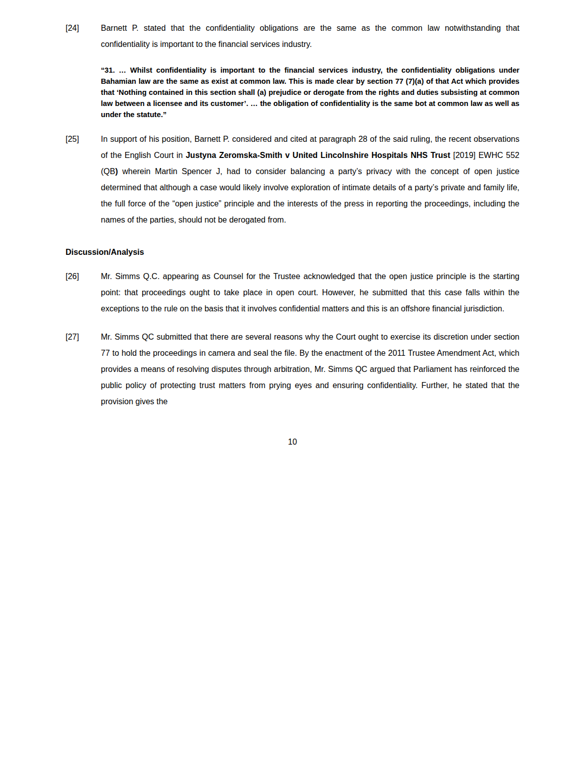[24]
Barnett P. stated that the confidentiality obligations are the same as the common law notwithstanding that confidentiality is important to the financial services industry.
“31. … Whilst confidentiality is important to the financial services industry, the confidentiality obligations under Bahamian law are the same as exist at common law. This is made clear by section 77 (7)(a) of that Act which provides that ‘Nothing contained in this section shall (a) prejudice or derogate from the rights and duties subsisting at common law between a licensee and its customer’. … the obligation of confidentiality is the same bot at common law as well as under the statute.”
[25]
In support of his position, Barnett P. considered and cited at paragraph 28 of the said ruling, the recent observations of the English Court in Justyna Zeromska-Smith v United Lincolnshire Hospitals NHS Trust [2019] EWHC 552 (QB) wherein Martin Spencer J, had to consider balancing a party’s privacy with the concept of open justice determined that although a case would likely involve exploration of intimate details of a party’s private and family life, the full force of the “open justice” principle and the interests of the press in reporting the proceedings, including the names of the parties, should not be derogated from.
Discussion/Analysis
[26]
Mr. Simms Q.C. appearing as Counsel for the Trustee acknowledged that the open justice principle is the starting point: that proceedings ought to take place in open court. However, he submitted that this case falls within the exceptions to the rule on the basis that it involves confidential matters and this is an offshore financial jurisdiction.
[27]
Mr. Simms QC submitted that there are several reasons why the Court ought to exercise its discretion under section 77 to hold the proceedings in camera and seal the file. By the enactment of the 2011 Trustee Amendment Act, which provides a means of resolving disputes through arbitration, Mr. Simms QC argued that Parliament has reinforced the public policy of protecting trust matters from prying eyes and ensuring confidentiality. Further, he stated that the provision gives the
10